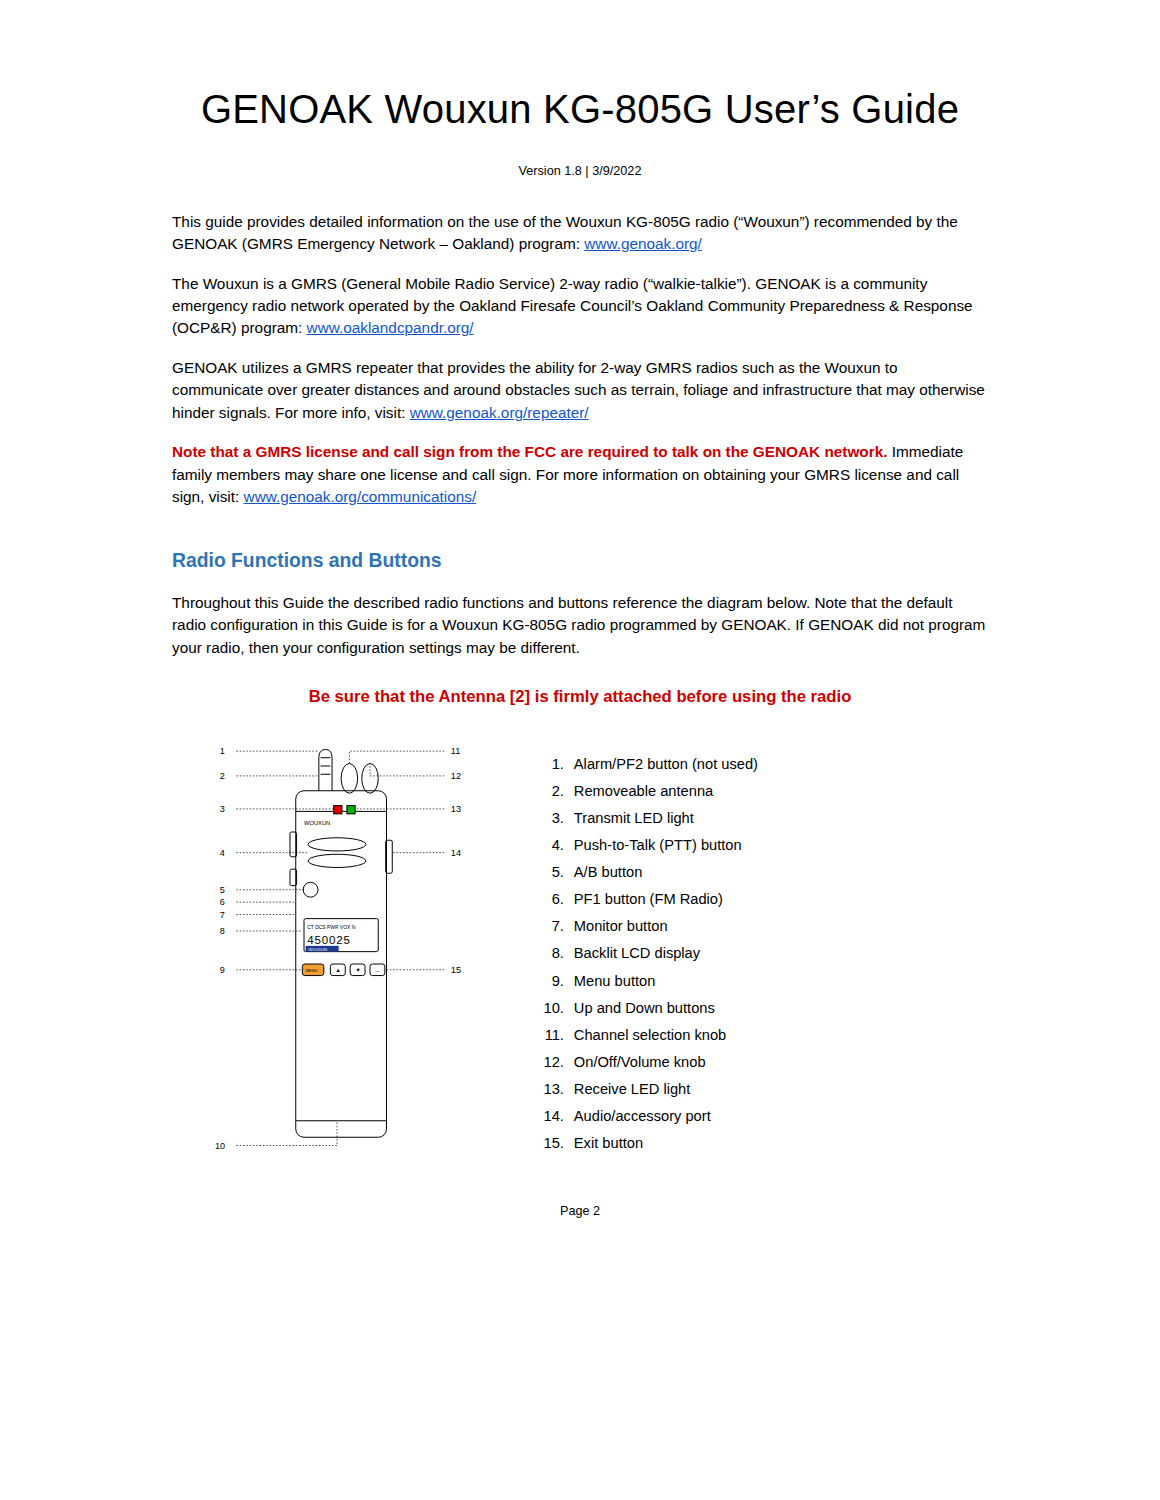GENOAK Wouxun KG-805G User’s Guide
Version 1.8 | 3/9/2022
This guide provides detailed information on the use of the Wouxun KG-805G radio (“Wouxun”) recommended by the GENOAK (GMRS Emergency Network – Oakland) program: www.genoak.org/
The Wouxun is a GMRS (General Mobile Radio Service) 2-way radio (“walkie-talkie”). GENOAK is a community emergency radio network operated by the Oakland Firesafe Council’s Oakland Community Preparedness & Response (OCP&R) program: www.oaklandcpandr.org/
GENOAK utilizes a GMRS repeater that provides the ability for 2-way GMRS radios such as the Wouxun to communicate over greater distances and around obstacles such as terrain, foliage and infrastructure that may otherwise hinder signals. For more info, visit: www.genoak.org/repeater/
Note that a GMRS license and call sign from the FCC are required to talk on the GENOAK network. Immediate family members may share one license and call sign. For more information on obtaining your GMRS license and call sign, visit: www.genoak.org/communications/
Radio Functions and Buttons
Throughout this Guide the described radio functions and buttons reference the diagram below. Note that the default radio configuration in this Guide is for a Wouxun KG-805G radio programmed by GENOAK. If GENOAK did not program your radio, then your configuration settings may be different.
Be sure that the Antenna [2] is firmly attached before using the radio
WOUXUN CT DCS PWR VOX N 450025 WOUXUN MENU ▲ ▼ → 1 2 3 4 5 6 7 8 9 10 11 12 13 14 15
Alarm/PF2 button (not used)
Removeable antenna
Transmit LED light
Push-to-Talk (PTT) button
A/B button
PF1 button (FM Radio)
Monitor button
Backlit LCD display
Menu button
Up and Down buttons
Channel selection knob
On/Off/Volume knob
Receive LED light
Audio/accessory port
Exit button
Page 2